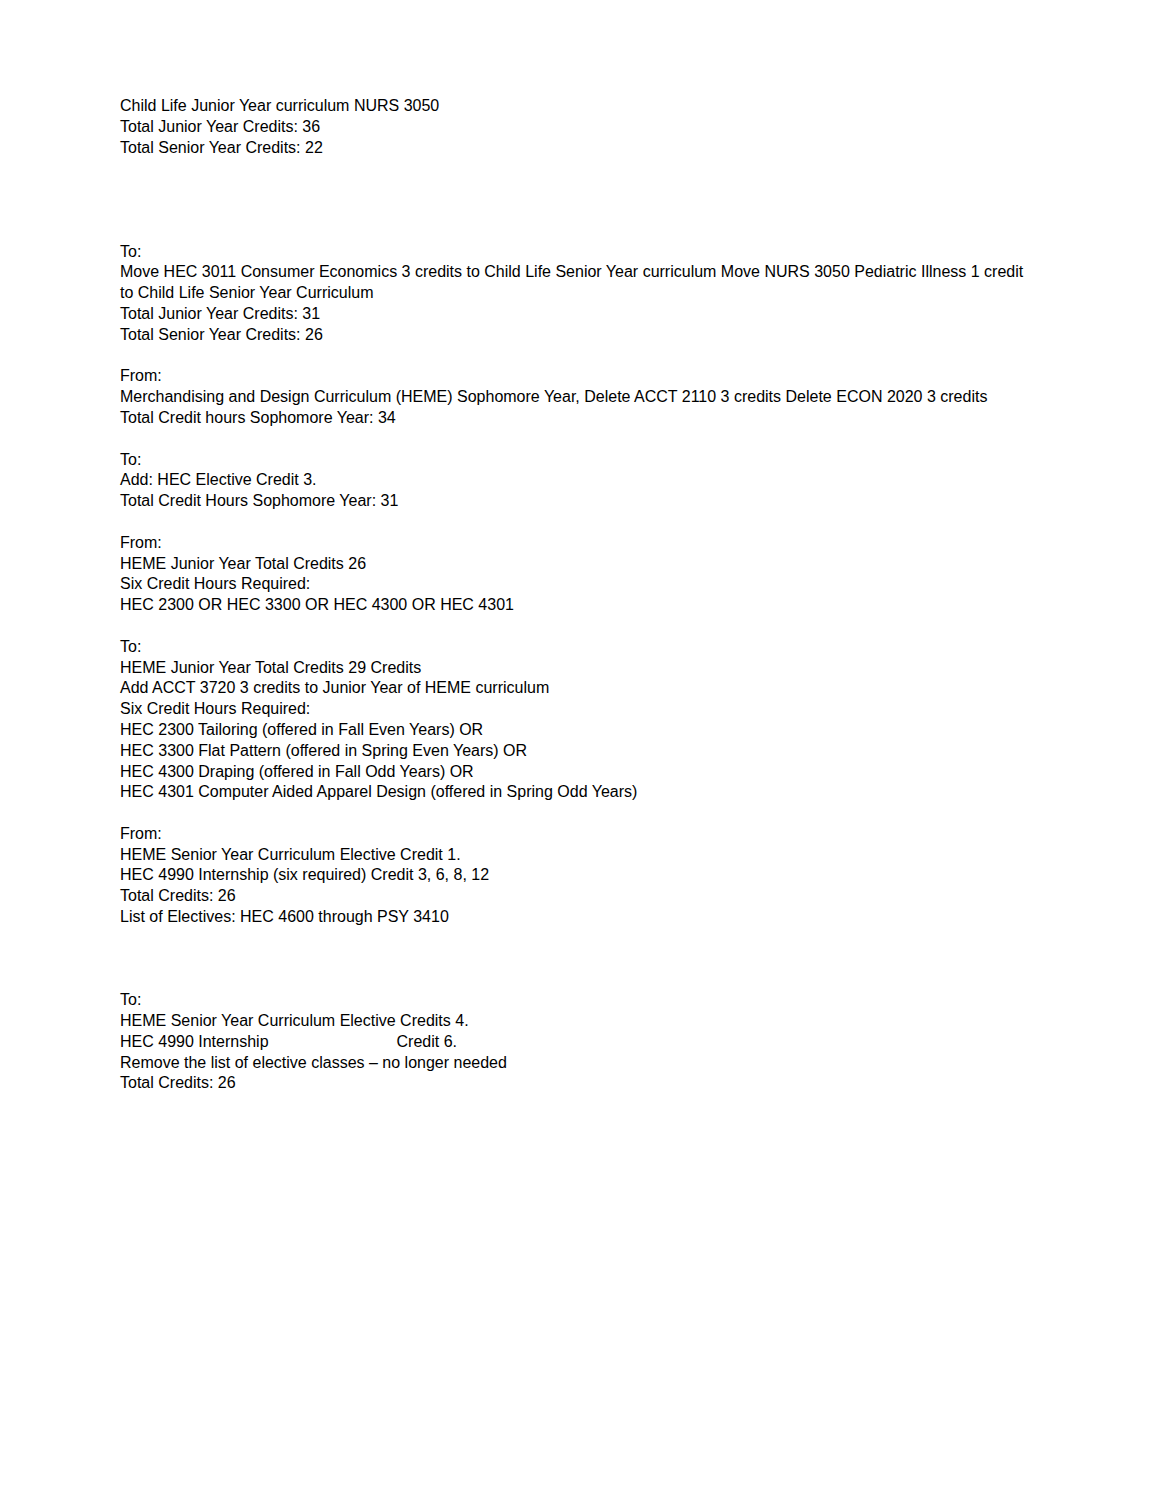Child Life Junior Year curriculum NURS 3050
Total Junior Year Credits: 36
Total Senior Year Credits: 22
To:
Move HEC 3011 Consumer Economics 3 credits to Child Life Senior Year curriculum Move NURS 3050 Pediatric Illness 1 credit to Child Life Senior Year Curriculum
Total Junior Year Credits: 31
Total Senior Year Credits: 26
From:
Merchandising and Design Curriculum (HEME) Sophomore Year, Delete ACCT 2110 3 credits Delete ECON 2020 3 credits
Total Credit hours Sophomore Year: 34
To:
Add: HEC Elective Credit 3.
Total Credit Hours Sophomore Year: 31
From:
HEME Junior Year Total Credits 26
Six Credit Hours Required:
HEC 2300 OR HEC 3300 OR HEC 4300 OR HEC 4301
To:
HEME Junior Year Total Credits 29 Credits
Add ACCT 3720 3 credits to Junior Year of HEME curriculum
Six Credit Hours Required:
HEC 2300 Tailoring (offered in Fall Even Years) OR
HEC 3300 Flat Pattern (offered in Spring Even Years) OR
HEC 4300 Draping (offered in Fall Odd Years) OR
HEC 4301 Computer Aided Apparel Design (offered in Spring Odd Years)
From:
HEME Senior Year Curriculum Elective Credit 1.
HEC 4990 Internship (six required) Credit 3, 6, 8, 12
Total Credits: 26
List of Electives: HEC 4600 through PSY 3410
To:
HEME Senior Year Curriculum Elective Credits 4.
HEC 4990 Internship Credit 6.
Remove the list of elective classes – no longer needed
Total Credits: 26